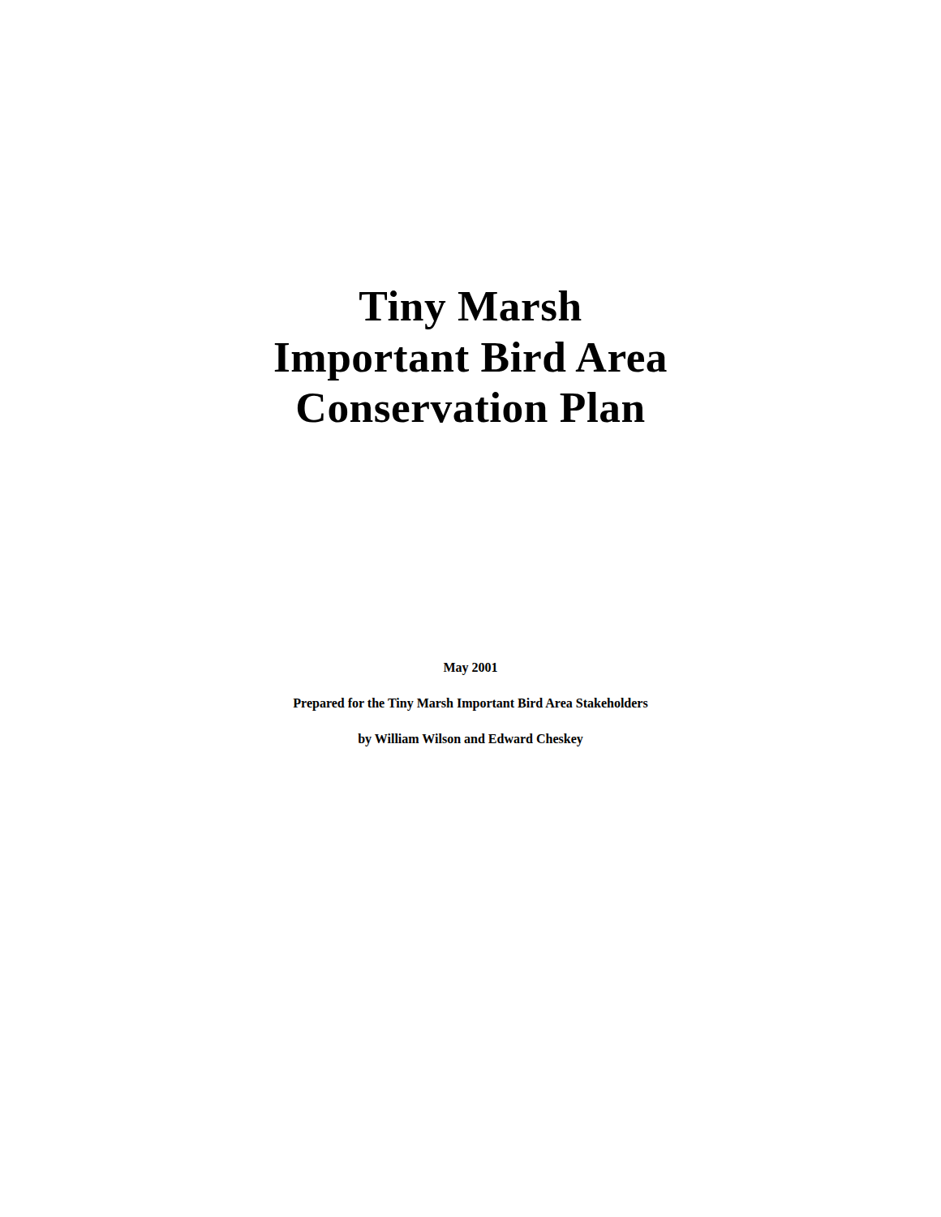Tiny Marsh
Important Bird Area
Conservation Plan
May 2001
Prepared for the Tiny Marsh Important Bird Area Stakeholders
by William Wilson and Edward Cheskey